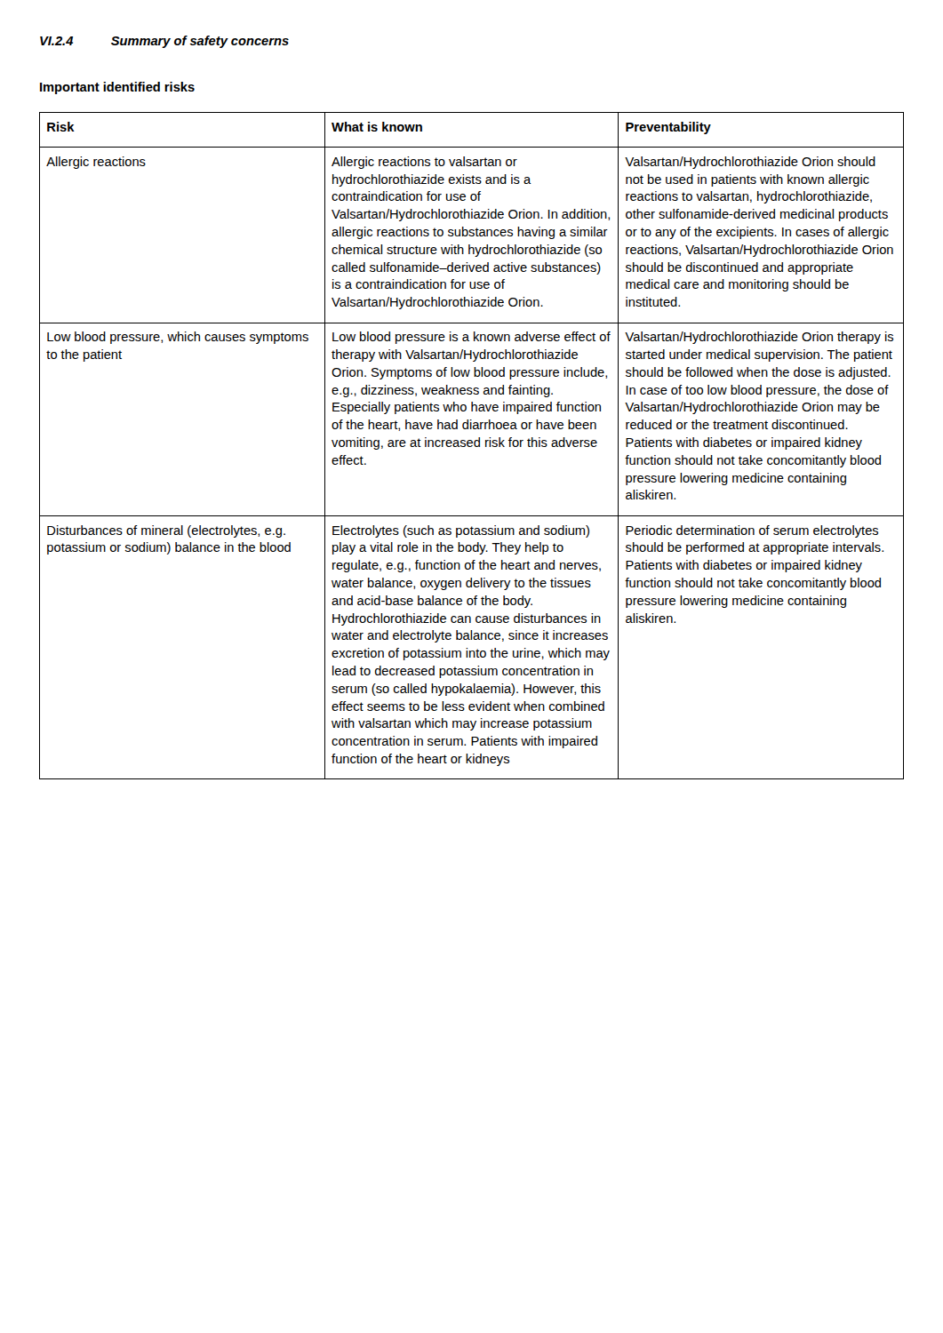VI.2.4 Summary of safety concerns
Important identified risks
| Risk | What is known | Preventability |
| --- | --- | --- |
| Allergic reactions | Allergic reactions to valsartan or hydrochlorothiazide exists and is a contraindication for use of Valsartan/Hydrochlorothiazide Orion. In addition, allergic reactions to substances having a similar chemical structure with hydrochlorothiazide (so called sulfonamide–derived active substances) is a contraindication for use of Valsartan/Hydrochlorothiazide Orion. | Valsartan/Hydrochlorothiazide Orion should not be used in patients with known allergic reactions to valsartan, hydrochlorothiazide, other sulfonamide-derived medicinal products or to any of the excipients. In cases of allergic reactions, Valsartan/Hydrochlorothiazide Orion should be discontinued and appropriate medical care and monitoring should be instituted. |
| Low blood pressure, which causes symptoms to the patient | Low blood pressure is a known adverse effect of therapy with Valsartan/Hydrochlorothiazide Orion. Symptoms of low blood pressure include, e.g., dizziness, weakness and fainting. Especially patients who have impaired function of the heart, have had diarrhoea or have been vomiting, are at increased risk for this adverse effect. | Valsartan/Hydrochlorothiazide Orion therapy is started under medical supervision. The patient should be followed when the dose is adjusted. In case of too low blood pressure, the dose of Valsartan/Hydrochlorothiazide Orion may be reduced or the treatment discontinued. Patients with diabetes or impaired kidney function should not take concomitantly blood pressure lowering medicine containing aliskiren. |
| Disturbances of mineral (electrolytes, e.g. potassium or sodium) balance in the blood | Electrolytes (such as potassium and sodium) play a vital role in the body. They help to regulate, e.g., function of the heart and nerves, water balance, oxygen delivery to the tissues and acid-base balance of the body. Hydrochlorothiazide can cause disturbances in water and electrolyte balance, since it increases excretion of potassium into the urine, which may lead to decreased potassium concentration in serum (so called hypokalaemia). However, this effect seems to be less evident when combined with valsartan which may increase potassium concentration in serum. Patients with impaired function of the heart or kidneys | Periodic determination of serum electrolytes should be performed at appropriate intervals. Patients with diabetes or impaired kidney function should not take concomitantly blood pressure lowering medicine containing aliskiren. |